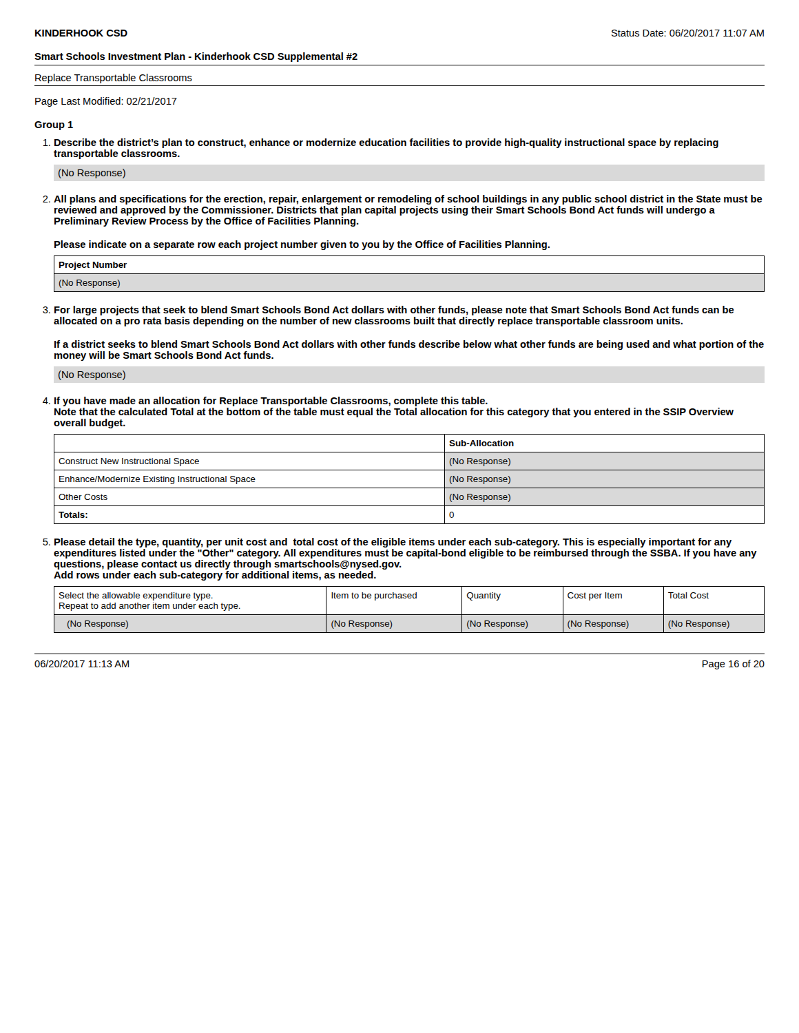KINDERHOOK CSD Status Date: 06/20/2017 11:07 AM
Smart Schools Investment Plan - Kinderhook CSD Supplemental #2
Replace Transportable Classrooms
Page Last Modified: 02/21/2017
Group 1
Describe the district’s plan to construct, enhance or modernize education facilities to provide high-quality instructional space by replacing transportable classrooms.
(No Response)
All plans and specifications for the erection, repair, enlargement or remodeling of school buildings in any public school district in the State must be reviewed and approved by the Commissioner. Districts that plan capital projects using their Smart Schools Bond Act funds will undergo a Preliminary Review Process by the Office of Facilities Planning.
Please indicate on a separate row each project number given to you by the Office of Facilities Planning.
| Project Number |
| --- |
| (No Response) |
For large projects that seek to blend Smart Schools Bond Act dollars with other funds, please note that Smart Schools Bond Act funds can be allocated on a pro rata basis depending on the number of new classrooms built that directly replace transportable classroom units.
If a district seeks to blend Smart Schools Bond Act dollars with other funds describe below what other funds are being used and what portion of the money will be Smart Schools Bond Act funds.
(No Response)
If you have made an allocation for Replace Transportable Classrooms, complete this table.
Note that the calculated Total at the bottom of the table must equal the Total allocation for this category that you entered in the SSIP Overview overall budget.
| | Sub-Allocation |
| --- | --- |
| Construct New Instructional Space | (No Response) |
| Enhance/Modernize Existing Instructional Space | (No Response) |
| Other Costs | (No Response) |
| Totals: | 0 |
Please detail the type, quantity, per unit cost and total cost of the eligible items under each sub-category. This is especially important for any expenditures listed under the "Other" category. All expenditures must be capital-bond eligible to be reimbursed through the SSBA. If you have any questions, please contact us directly through smartschools@nysed.gov.
Add rows under each sub-category for additional items, as needed.
| Select the allowable expenditure type. Repeat to add another item under each type. | Item to be purchased | Quantity | Cost per Item | Total Cost |
| --- | --- | --- | --- | --- |
| (No Response) | (No Response) | (No Response) | (No Response) | (No Response) |
06/20/2017 11:13 AM Page 16 of 20